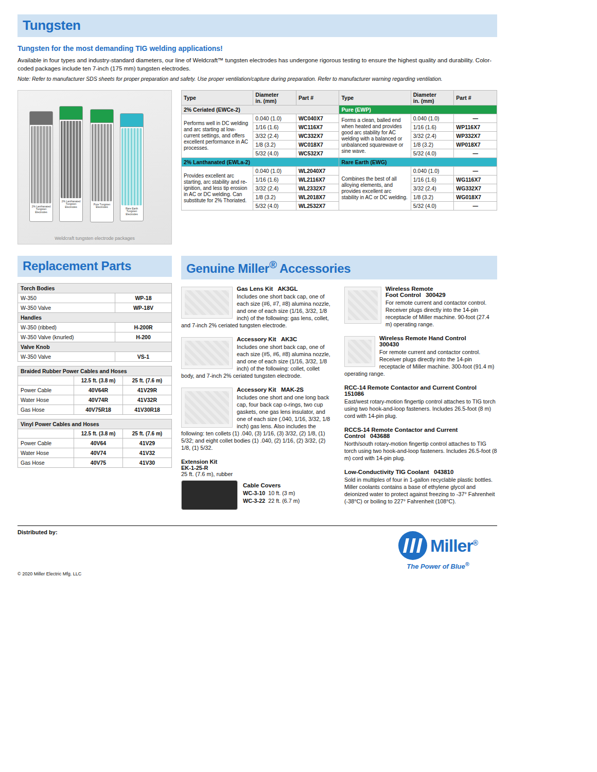Tungsten
Tungsten for the most demanding TIG welding applications!
Available in four types and industry-standard diameters, our line of Weldcraft™ tungsten electrodes has undergone rigorous testing to ensure the highest quality and durability. Color-coded packages include ten 7-inch (175 mm) tungsten electrodes.
Note: Refer to manufacturer SDS sheets for proper preparation and safety. Use proper ventilation/capture during preparation. Refer to manufacturer warning regarding ventilation.
2% Lanthanated
Tungsten Electrodes
2% Lanthanated
Tungsten Electrodes
Pure Tungsten
Electrodes
Rare Earth
Tungsten Electrodes
| Type | Diameter in. (mm) | Part # | Type | Diameter in. (mm) | Part # |
| --- | --- | --- | --- | --- | --- |
| 2% Ceriated (EWCe-2) | Pure (EWP) |
| Performs well in DC welding and arc starting at low-current settings, and offers excellent performance in AC processes. | 0.040 (1.0) | WC040X7 | Forms a clean, balled end when heated and provides good arc stability for AC welding with a balanced or unbalanced squarewave or sine wave. | 0.040 (1.0) | — |
| 1/16 (1.6) | WC116X7 | 1/16 (1.6) | WP116X7 |
| 3/32 (2.4) | WC332X7 | 3/32 (2.4) | WP332X7 |
| 1/8 (3.2) | WC018X7 | 1/8 (3.2) | WP018X7 |
| 5/32 (4.0) | WC532X7 | 5/32 (4.0) | — |
| 2% Lanthanated (EWLa-2) | Rare Earth (EWG) |
| Provides excellent arc starting, arc stability and re-ignition, and less tip erosion in AC or DC welding. Can substitute for 2% Thoriated. | 0.040 (1.0) | WL2040X7 | Combines the best of all alloying elements, and provides excellent arc stability in AC or DC welding. | 0.040 (1.0) | — |
| 1/16 (1.6) | WL2116X7 | 1/16 (1.6) | WG116X7 |
| 3/32 (2.4) | WL2332X7 | 3/32 (2.4) | WG332X7 |
| 1/8 (3.2) | WL2018X7 | 1/8 (3.2) | WG018X7 |
| 5/32 (4.0) | WL2532X7 | 5/32 (4.0) | — |
Replacement Parts
| Torch Bodies |
| W-350 | WP-18 |
| W-350 Valve | WP-18V |
| Handles |
| W-350 (ribbed) | H-200R |
| W-350 Valve (knurled) | H-200 |
| Valve Knob |
| W-350 Valve | VS-1 |
| Braided Rubber Power Cables and Hoses |
| | 12.5 ft. (3.8 m) | 25 ft. (7.6 m) |
| Power Cable | 40V64R | 41V29R |
| Water Hose | 40V74R | 41V32R |
| Gas Hose | 40V75R18 | 41V30R18 |
| Vinyl Power Cables and Hoses |
| | 12.5 ft. (3.8 m) | 25 ft. (7.6 m) |
| Power Cable | 40V64 | 41V29 |
| Water Hose | 40V74 | 41V32 |
| Gas Hose | 40V75 | 41V30 |
Genuine Miller® Accessories
Gas Lens Kit AK3GL
Includes one short back cap, one of each size (#6, #7, #8) alumina nozzle, and one of each size (1/16, 3/32, 1/8 inch) of the following: gas lens, collet, and 7-inch 2% ceriated tungsten electrode.
Accessory Kit AK3C
Includes one short back cap, one of each size (#5, #6, #8) alumina nozzle, and one of each size (1/16, 3/32, 1/8 inch) of the following: collet, collet body, and 7-inch 2% ceriated tungsten electrode.
Accessory Kit MAK-2S
Includes one short and one long back cap, four back cap o-rings, two cup gaskets, one gas lens insulator, and one of each size (.040, 1/16, 3/32, 1/8 inch) gas lens. Also includes the following: ten collets (1) .040, (3) 1/16, (3) 3/32, (2) 1/8, (1) 5/32; and eight collet bodies (1) .040, (2) 1/16, (2) 3/32, (2) 1/8, (1) 5/32.
Extension Kit EK-1-25-R 25 ft. (7.6 m), rubber
Cable Covers
WC-3-10 10 ft. (3 m)
WC-3-22 22 ft. (6.7 m)
Wireless Remote
Foot Control 300429
For remote current and contactor control. Receiver plugs directly into the 14-pin receptacle of Miller machine. 90-foot (27.4 m) operating range.
Wireless Remote Hand Control
300430
For remote current and contactor control. Receiver plugs directly into the 14-pin receptacle of Miller machine. 300-foot (91.4 m) operating range.
RCC-14 Remote Contactor and Current Control
151086
East/west rotary-motion fingertip control attaches to TIG torch using two hook-and-loop fasteners. Includes 26.5-foot (8 m) cord with 14-pin plug.
RCCS-14 Remote Contactor and Current
Control 043688
North/south rotary-motion fingertip control attaches to TIG torch using two hook-and-loop fasteners. Includes 26.5-foot (8 m) cord with 14-pin plug.
Low-Conductivity TIG Coolant 043810
Sold in multiples of four in 1-gallon recyclable plastic bottles. Miller coolants contains a base of ethylene glycol and deionized water to protect against freezing to -37° Fahrenheit (-38°C) or boiling to 227° Fahrenheit (108°C).
Distributed by:
Miller®
The Power of Blue®
© 2020 Miller Electric Mfg. LLC